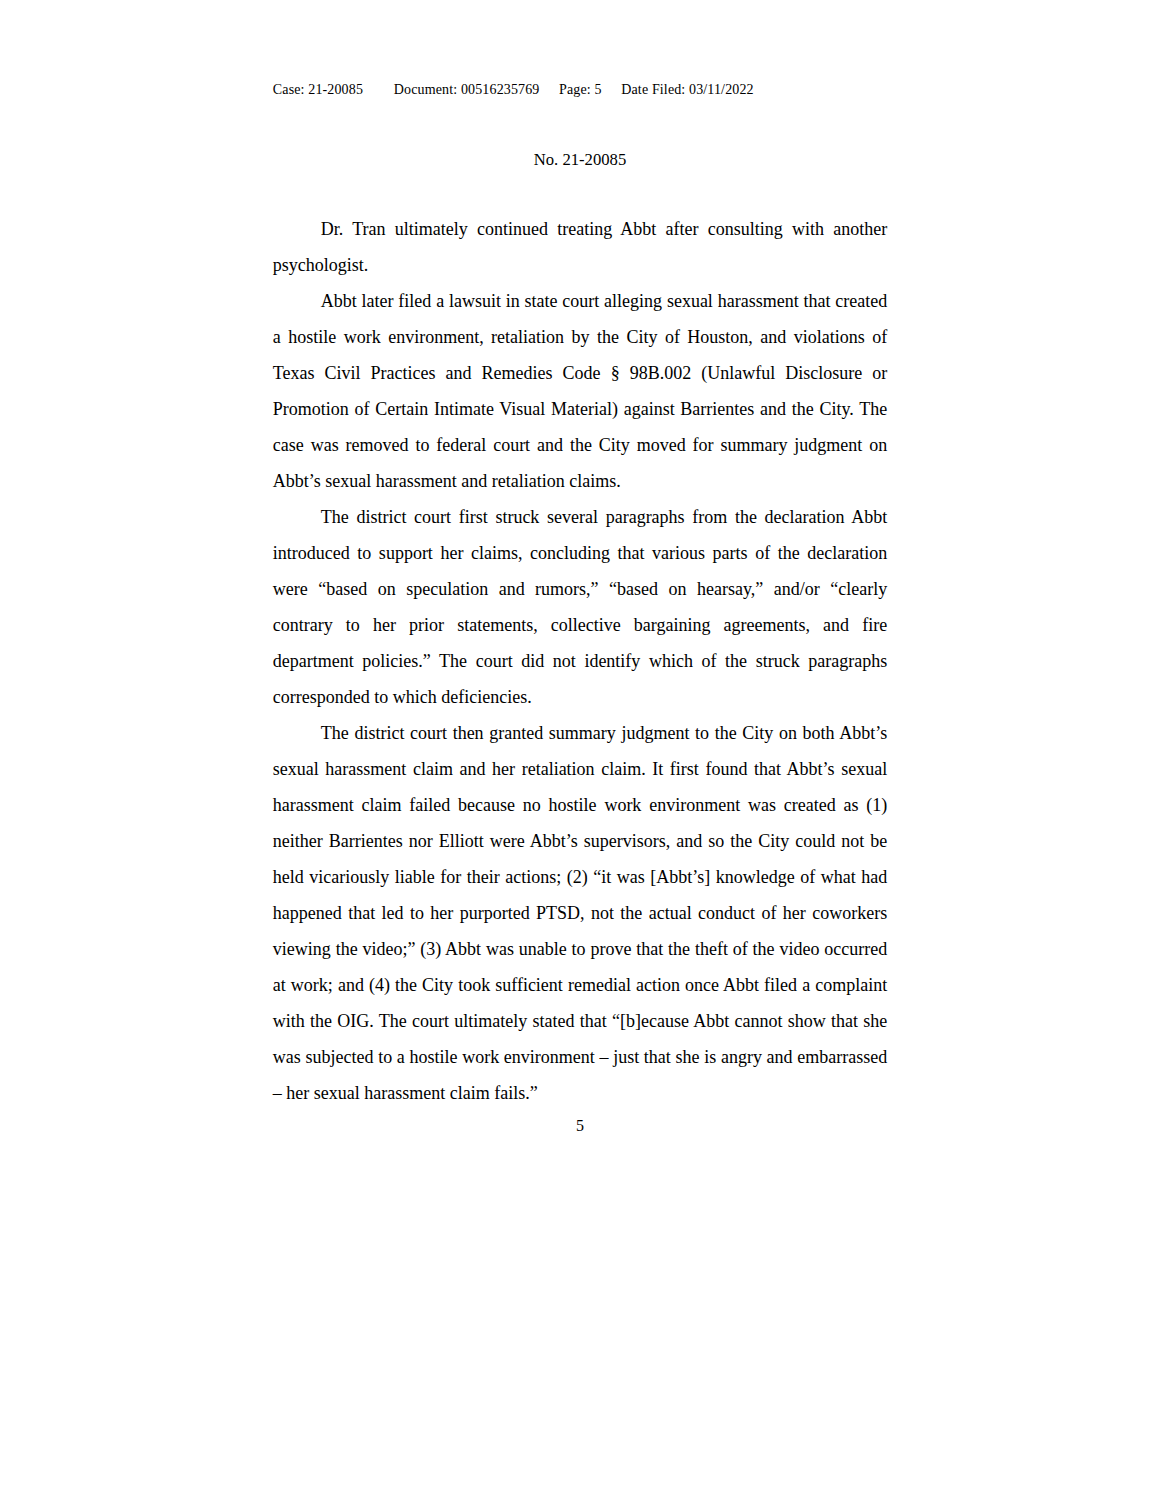Case: 21-20085 Document: 00516235769 Page: 5 Date Filed: 03/11/2022
No. 21-20085
Dr. Tran ultimately continued treating Abbt after consulting with another psychologist.
Abbt later filed a lawsuit in state court alleging sexual harassment that created a hostile work environment, retaliation by the City of Houston, and violations of Texas Civil Practices and Remedies Code § 98B.002 (Unlawful Disclosure or Promotion of Certain Intimate Visual Material) against Barrientes and the City. The case was removed to federal court and the City moved for summary judgment on Abbt’s sexual harassment and retaliation claims.
The district court first struck several paragraphs from the declaration Abbt introduced to support her claims, concluding that various parts of the declaration were “based on speculation and rumors,” “based on hearsay,” and/or “clearly contrary to her prior statements, collective bargaining agreements, and fire department policies.” The court did not identify which of the struck paragraphs corresponded to which deficiencies.
The district court then granted summary judgment to the City on both Abbt’s sexual harassment claim and her retaliation claim. It first found that Abbt’s sexual harassment claim failed because no hostile work environment was created as (1) neither Barrientes nor Elliott were Abbt’s supervisors, and so the City could not be held vicariously liable for their actions; (2) “it was [Abbt’s] knowledge of what had happened that led to her purported PTSD, not the actual conduct of her coworkers viewing the video;” (3) Abbt was unable to prove that the theft of the video occurred at work; and (4) the City took sufficient remedial action once Abbt filed a complaint with the OIG. The court ultimately stated that “[b]ecause Abbt cannot show that she was subjected to a hostile work environment – just that she is angry and embarrassed – her sexual harassment claim fails.”
5